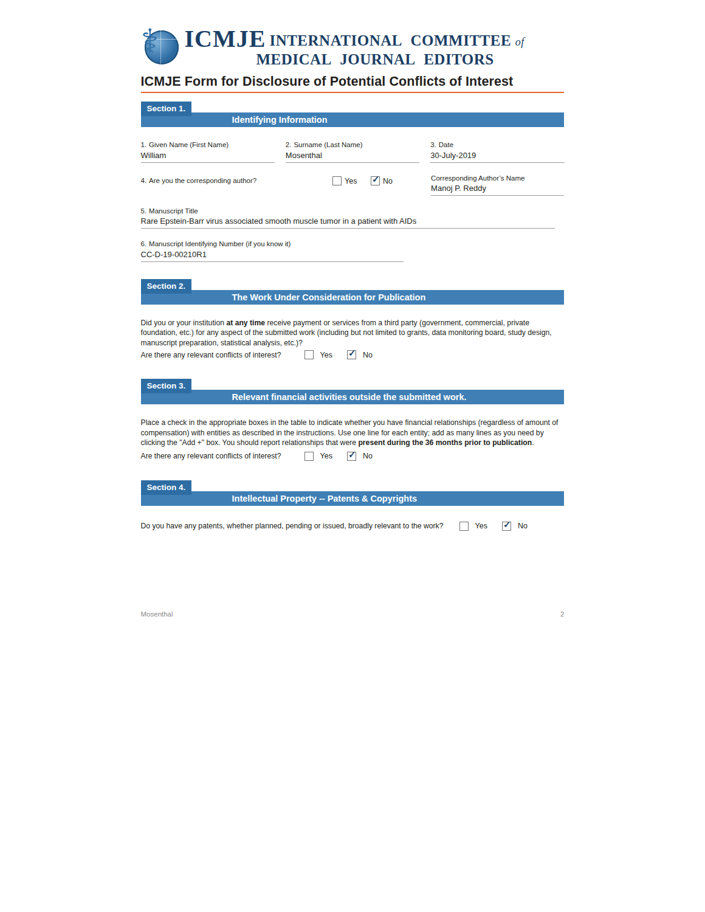⚕
ICMJEINTERNATIONAL COMMITTEE of
MEDICAL JOURNAL EDITORS
ICMJE Form for Disclosure of Potential Conflicts of Interest
Section 1.
Identifying Information
1. Given Name (First Name)
William
2. Surname (Last Name)
Mosenthal
3. Date
30-July-2019
4. Are you the corresponding author?
Yes No
Corresponding Author’s Name
Manoj P. Reddy
5. Manuscript Title
Rare Epstein-Barr virus associated smooth muscle tumor in a patient with AIDs
6. Manuscript Identifying Number (if you know it)
CC-D-19-00210R1
Section 2.
The Work Under Consideration for Publication
Did you or your institution at any time receive payment or services from a third party (government, commercial, private foundation, etc.) for any aspect of the submitted work (including but not limited to grants, data monitoring board, study design, manuscript preparation, statistical analysis, etc.)?
Are there any relevant conflicts of interest? Yes No
Section 3.
Relevant financial activities outside the submitted work.
Place a check in the appropriate boxes in the table to indicate whether you have financial relationships (regardless of amount of compensation) with entities as described in the instructions. Use one line for each entity; add as many lines as you need by clicking the "Add +" box. You should report relationships that were present during the 36 months prior to publication.
Are there any relevant conflicts of interest? Yes No
Section 4.
Intellectual Property -- Patents & Copyrights
Do you have any patents, whether planned, pending or issued, broadly relevant to the work? Yes No
Mosenthal
2